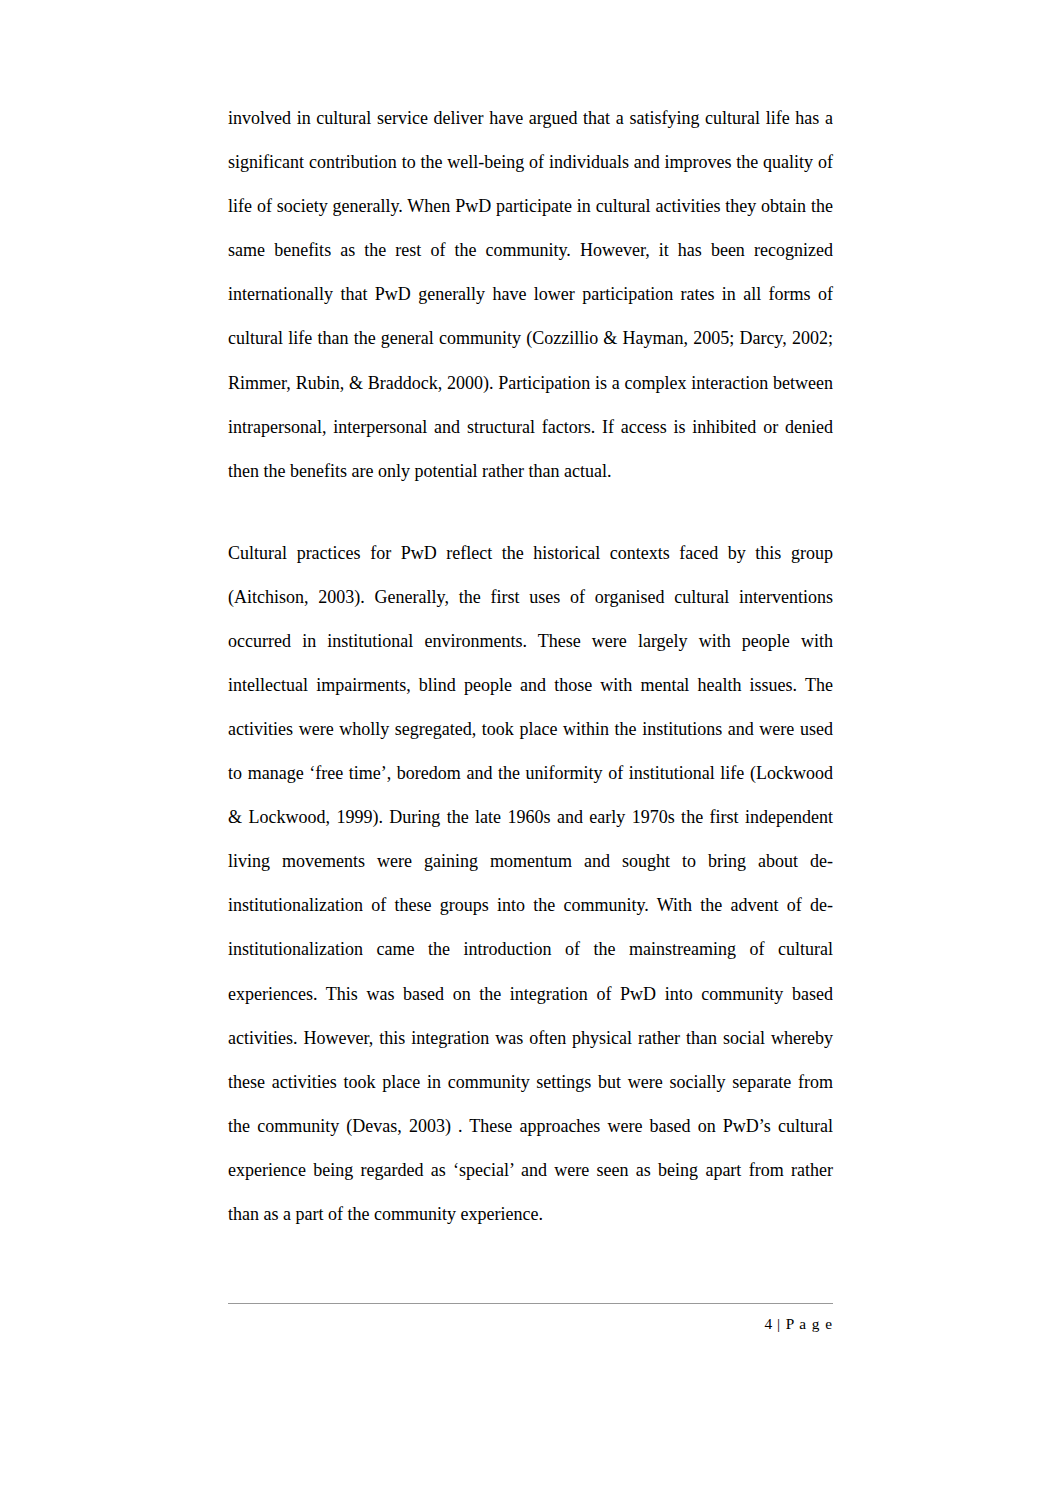involved in cultural service deliver have argued that a satisfying cultural life has a significant contribution to the well-being of individuals and improves the quality of life of society generally. When PwD participate in cultural activities they obtain the same benefits as the rest of the community. However, it has been recognized internationally that PwD generally have lower participation rates in all forms of cultural life than the general community (Cozzillio & Hayman, 2005; Darcy, 2002; Rimmer, Rubin, & Braddock, 2000). Participation is a complex interaction between intrapersonal, interpersonal and structural factors. If access is inhibited or denied then the benefits are only potential rather than actual.
Cultural practices for PwD reflect the historical contexts faced by this group (Aitchison, 2003). Generally, the first uses of organised cultural interventions occurred in institutional environments. These were largely with people with intellectual impairments, blind people and those with mental health issues. The activities were wholly segregated, took place within the institutions and were used to manage ‘free time’, boredom and the uniformity of institutional life (Lockwood & Lockwood, 1999). During the late 1960s and early 1970s the first independent living movements were gaining momentum and sought to bring about de-institutionalization of these groups into the community. With the advent of de-institutionalization came the introduction of the mainstreaming of cultural experiences. This was based on the integration of PwD into community based activities. However, this integration was often physical rather than social whereby these activities took place in community settings but were socially separate from the community (Devas, 2003) . These approaches were based on PwD’s cultural experience being regarded as ‘special’ and were seen as being apart from rather than as a part of the community experience.
4 | P a g e